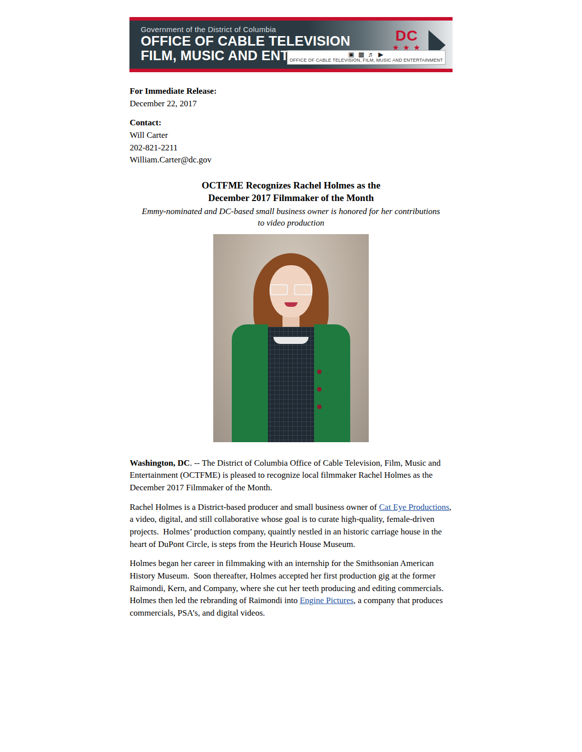Government of the District of Columbia
Office of Cable Television Film, Music and Entertainment
DC
★ ★ ★
▣ ▦ ♬ ▶
OFFICE OF CABLE TELEVISION, FILM, MUSIC AND ENTERTAINMENT
For Immediate Release:
December 22, 2017
Contact:
Will Carter
202-821-2211
William.Carter@dc.gov
OCTFME Recognizes Rachel Holmes as the
December 2017 Filmmaker of the Month
Emmy-nominated and DC-based small business owner is honored for her contributions
to video production
Washington, DC. -- The District of Columbia Office of Cable Television, Film, Music and Entertainment (OCTFME) is pleased to recognize local filmmaker Rachel Holmes as the December 2017 Filmmaker of the Month.
Rachel Holmes is a District-based producer and small business owner of Cat Eye Productions, a video, digital, and still collaborative whose goal is to curate high-quality, female-driven projects. Holmes’ production company, quaintly nestled in an historic carriage house in the heart of DuPont Circle, is steps from the Heurich House Museum.
Holmes began her career in filmmaking with an internship for the Smithsonian American History Museum. Soon thereafter, Holmes accepted her first production gig at the former Raimondi, Kern, and Company, where she cut her teeth producing and editing commercials. Holmes then led the rebranding of Raimondi into Engine Pictures, a company that produces commercials, PSA’s, and digital videos.